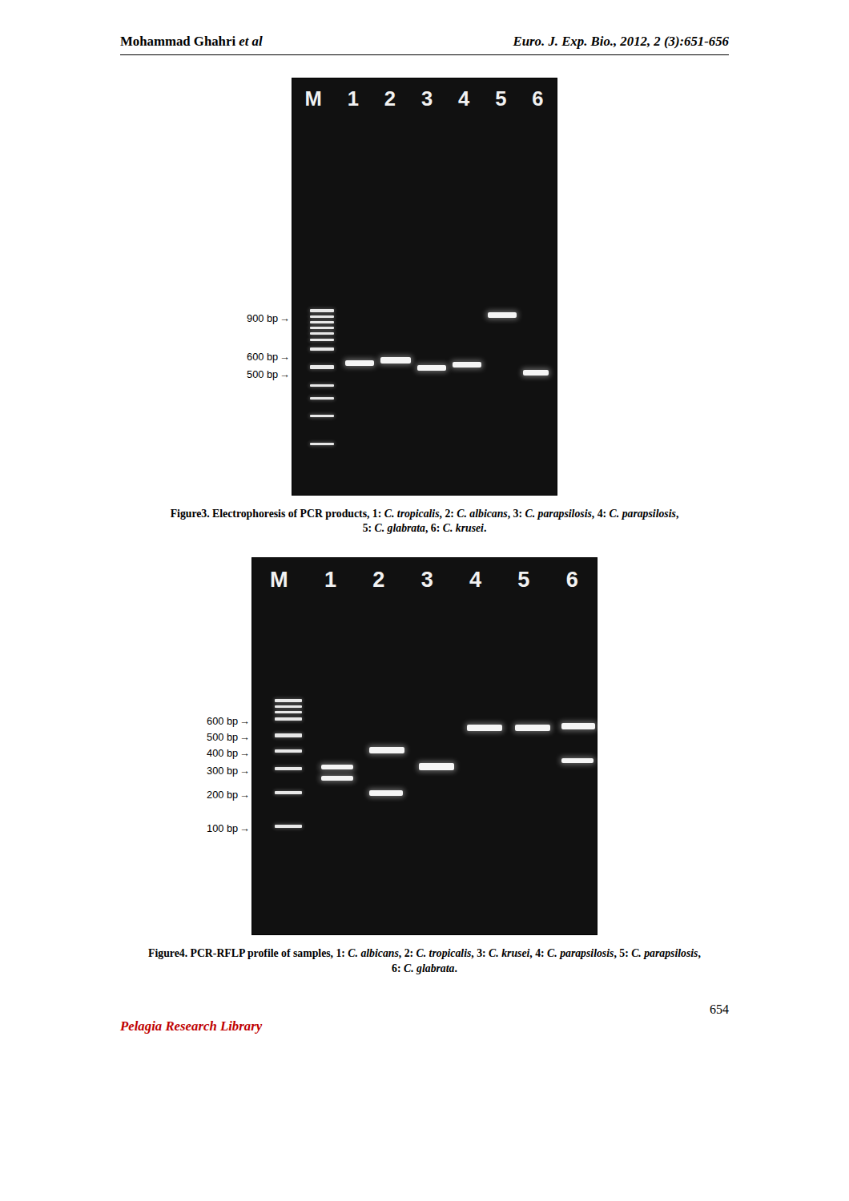Mohammad Ghahri et al
Euro. J. Exp. Bio., 2012, 2 (3):651-656
900 bp→
600 bp→
500 bp→
M 123456
Figure3. Electrophoresis of PCR products, 1: C. tropicalis, 2: C. albicans, 3: C. parapsilosis, 4: C. parapsilosis,
5: C. glabrata, 6: C. krusei.
600 bp→
500 bp→
400 bp→
300 bp→
200 bp→
100 bp→
M 123456
Figure4. PCR-RFLP profile of samples, 1: C. albicans, 2: C. tropicalis, 3: C. krusei, 4: C. parapsilosis, 5: C. parapsilosis, 6: C. glabrata.
654
Pelagia Research Library